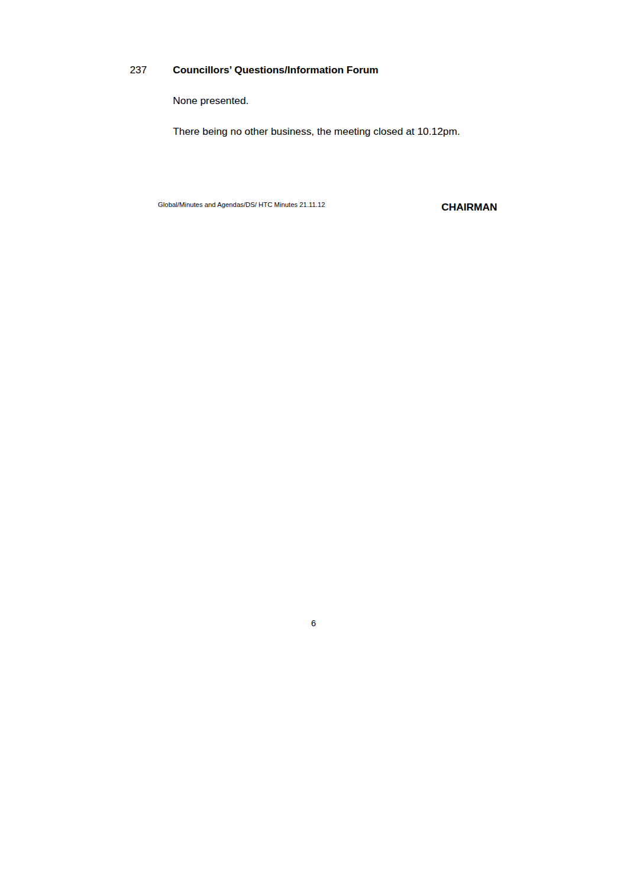237
Councillors’ Questions/Information Forum
None presented.
There being no other business, the meeting closed at 10.12pm.
Global/Minutes and Agendas/DS/ HTC Minutes 21.11.12
CHAIRMAN
6